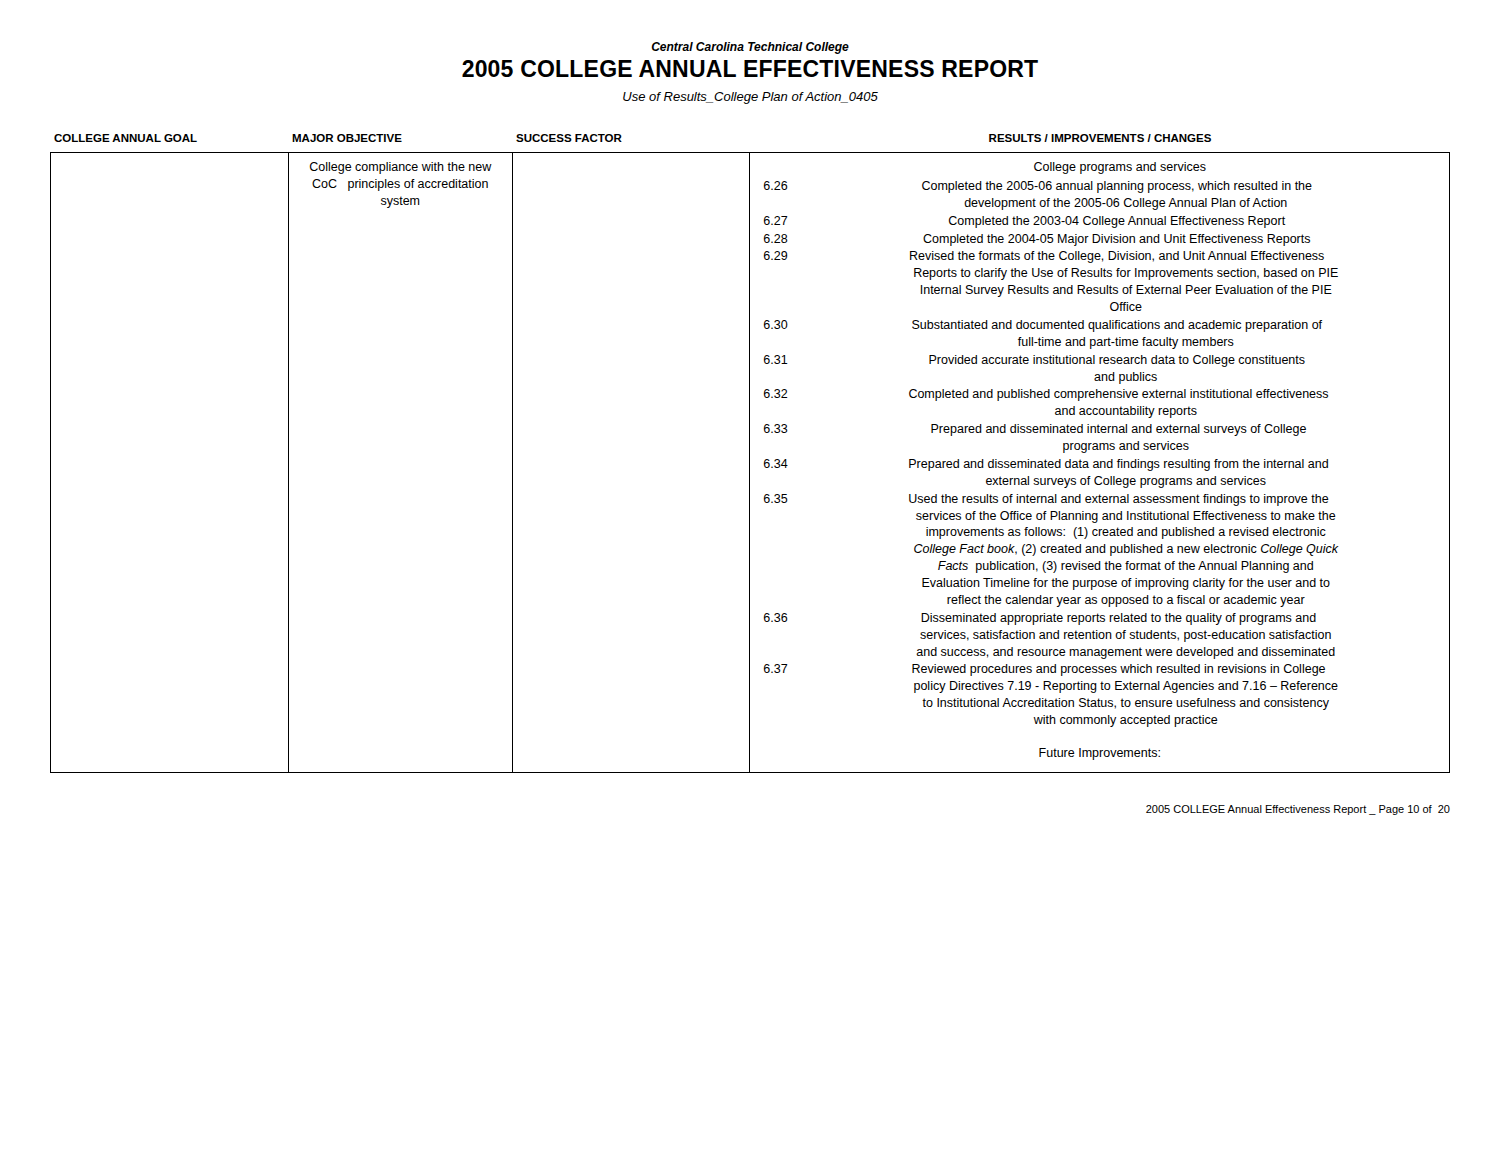Central Carolina Technical College
2005 COLLEGE ANNUAL EFFECTIVENESS REPORT
Use of Results_College Plan of Action_0405
| COLLEGE ANNUAL GOAL | MAJOR OBJECTIVE | SUCCESS FACTOR | RESULTS / IMPROVEMENTS / CHANGES |
| | College compliance with the new CoC principles of accreditation system | | College programs and services 6.26 Completed the 2005-06 annual planning process, which resulted in the development of the 2005-06 College Annual Plan of Action 6.27 Completed the 2003-04 College Annual Effectiveness Report 6.28 Completed the 2004-05 Major Division and Unit Effectiveness Reports 6.29 Revised the formats of the College, Division, and Unit Annual Effectiveness Reports to clarify the Use of Results for Improvements section, based on PIE Internal Survey Results and Results of External Peer Evaluation of the PIE Office 6.30 Substantiated and documented qualifications and academic preparation of full-time and part-time faculty members 6.31 Provided accurate institutional research data to College constituents and publics 6.32 Completed and published comprehensive external institutional effectiveness and accountability reports 6.33 Prepared and disseminated internal and external surveys of College programs and services 6.34 Prepared and disseminated data and findings resulting from the internal and external surveys of College programs and services 6.35 Used the results of internal and external assessment findings to improve the services of the Office of Planning and Institutional Effectiveness to make the improvements as follows: (1) created and published a revised electronic College Fact book , (2) created and published a new electronic College Quick Facts publication, (3) revised the format of the Annual Planning and Evaluation Timeline for the purpose of improving clarity for the user and to reflect the calendar year as opposed to a fiscal or academic year 6.36 Disseminated appropriate reports related to the quality of programs and services, satisfaction and retention of students, post-education satisfaction and success, and resource management were developed and disseminated 6.37 Reviewed procedures and processes which resulted in revisions in College policy Directives 7.19 - Reporting to External Agencies and 7.16 – Reference to Institutional Accreditation Status, to ensure usefulness and consistency with commonly accepted practice Future Improvements: |
2005 COLLEGE Annual Effectiveness Report _ Page 10 of 20